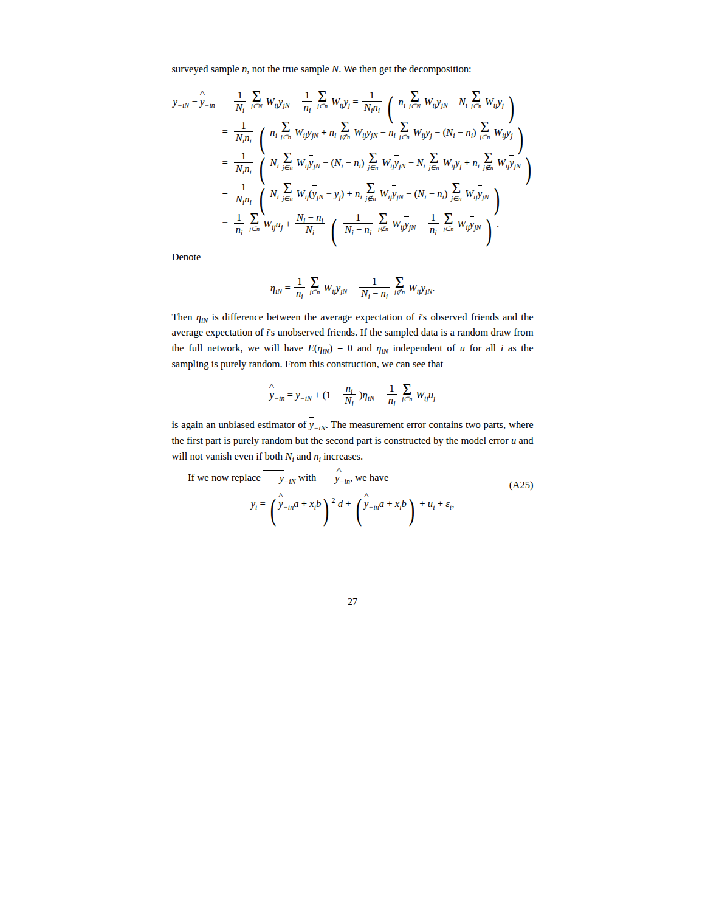surveyed sample n, not the true sample N. We then get the decomposition:
| y −iN − y −in | = | 1 N i Σ j∈N W ij y jN − 1 n i Σ j∈n W ij y j = 1 N i n i ( n i Σ j∈N W ij y jN − N i Σ j∈n W ij y j ) |
| | = | 1 N i n i ( n i Σ j∈n W ij y jN + n i Σ j∉n W ij y jN − n i Σ j∈n W ij y j − ( N i − n i ) Σ j∈n W ij y j ) |
| | = | 1 N i n i ( N i Σ j∈n W ij y jN − ( N i − n i ) Σ j∈n W ij y jN − N i Σ j∈n W ij y j + n i Σ j∉n W ij y jN ) |
| | = | 1 N i n i ( N i Σ j∈n W ij ( y jN − y j ) + n i Σ j∉n W ij y jN − ( N i − n i ) Σ j∈n W ij y jN ) |
| | = | 1 n i Σ j∈n W ij u j + N i − n i N i ( 1 N i − n i Σ j∉n W ij y jN − 1 n i Σ j∈n W ij y jN ) . |
Denote
ηiN = 1 ni Σj∈n Wij yjN − 1 Ni − ni Σj∉n Wij yjN.
Then ηiN is difference between the average expectation of i's observed friends and the average expectation of i's unobserved friends. If the sampled data is a random draw from the full network, we will have E(ηiN) = 0 and ηiN independent of u for all i as the sampling is purely random. From this construction, we can see that
y−in = y−iN + (1 − ni Ni )ηiN − 1 ni Σj∈n Wijuj
is again an unbiased estimator of y−iN. The measurement error contains two parts, where the first part is purely random but the second part is constructed by the model error u and will not vanish even if both Ni and ni increases.
If we now replace y−iN with y−in, we have
yi = (y−ina + xib)2 d + (y−ina + xib) + ui + εi, (A25)
27